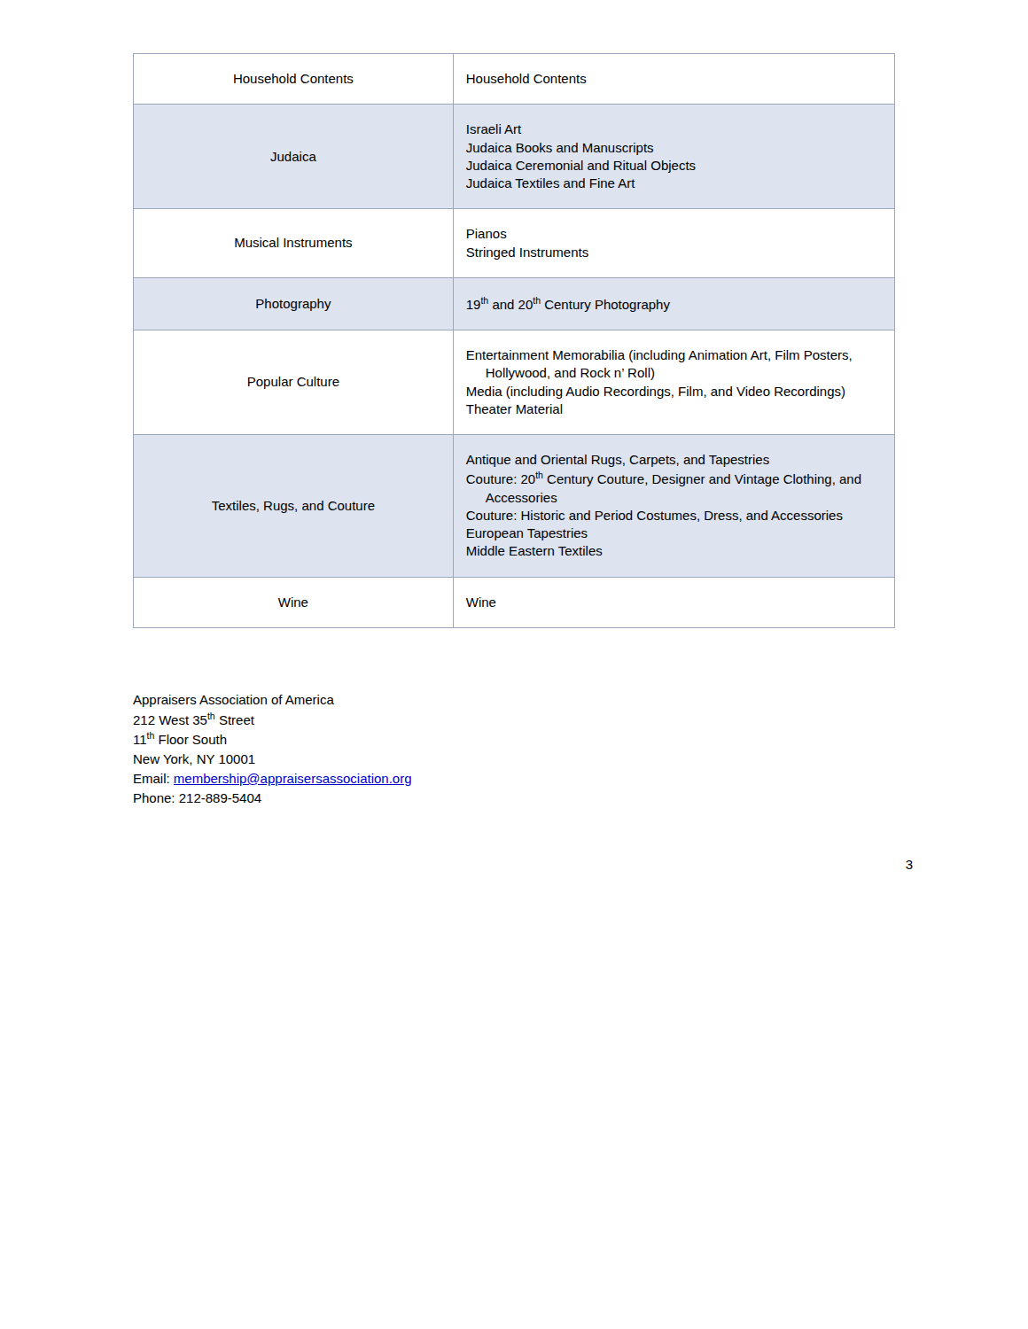| Household Contents | Household Contents |
| Judaica | Israeli Art Judaica Books and Manuscripts Judaica Ceremonial and Ritual Objects Judaica Textiles and Fine Art |
| Musical Instruments | Pianos Stringed Instruments |
| Photography | 19 th and 20 th Century Photography |
| Popular Culture | Entertainment Memorabilia (including Animation Art, Film Posters, Hollywood, and Rock n’ Roll) Media (including Audio Recordings, Film, and Video Recordings) Theater Material |
| Textiles, Rugs, and Couture | Antique and Oriental Rugs, Carpets, and Tapestries Couture: 20 th Century Couture, Designer and Vintage Clothing, and Accessories Couture: Historic and Period Costumes, Dress, and Accessories European Tapestries Middle Eastern Textiles |
| Wine | Wine |
Appraisers Association of America
212 West 35th Street
11th Floor South
New York, NY 10001
Email: membership@appraisersassociation.org
Phone: 212-889-5404
3